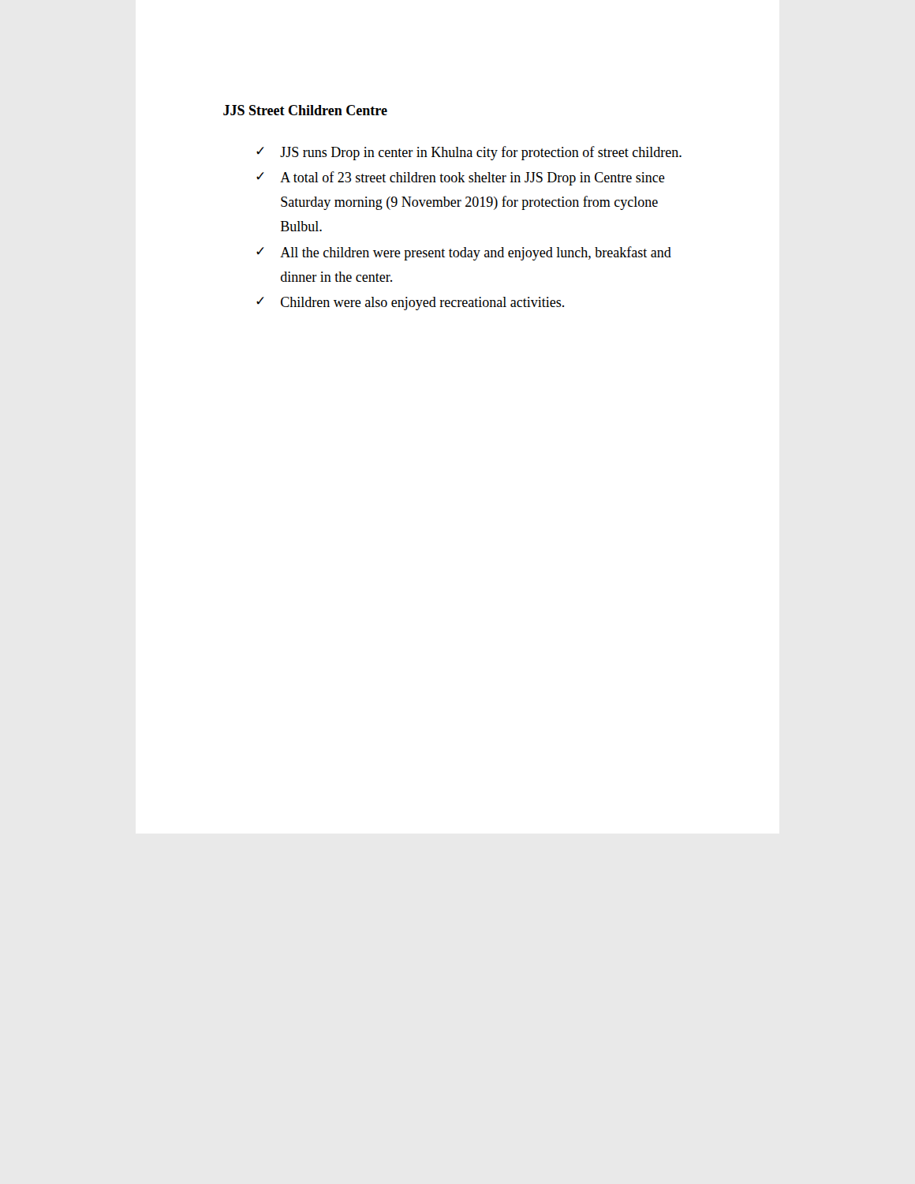JJS Street Children Centre
JJS runs Drop in center in Khulna city for protection of street children.
A total of 23 street children took shelter in JJS Drop in Centre since Saturday morning (9 November 2019) for protection from cyclone Bulbul.
All the children were present today and enjoyed lunch, breakfast and dinner in the center.
Children were also enjoyed recreational activities.